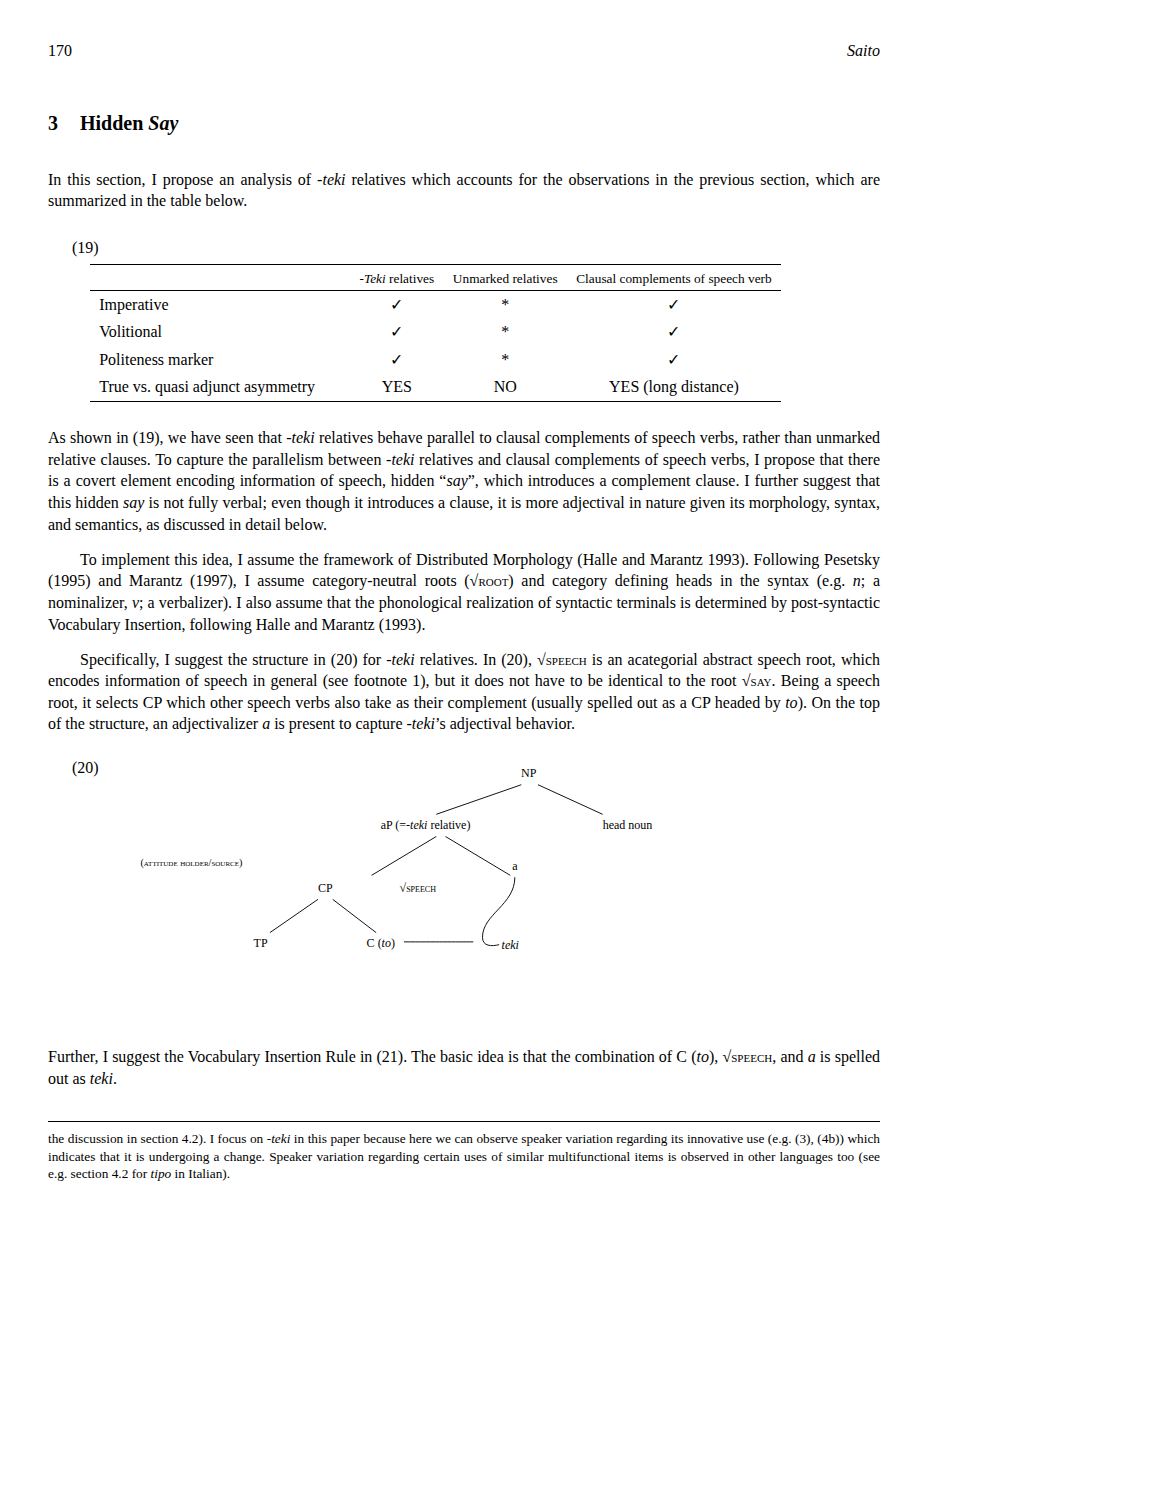170 Saito
3 Hidden Say
In this section, I propose an analysis of -teki relatives which accounts for the observations in the previous section, which are summarized in the table below.
(19)
| | -Teki relatives | Unmarked relatives | Clausal complements of speech verb |
| --- | --- | --- | --- |
| Imperative | ✓ | * | ✓ |
| Volitional | ✓ | * | ✓ |
| Politeness marker | ✓ | * | ✓ |
| True vs. quasi adjunct asymmetry | YES | NO | YES (long distance) |
As shown in (19), we have seen that -teki relatives behave parallel to clausal complements of speech verbs, rather than unmarked relative clauses. To capture the parallelism between -teki relatives and clausal complements of speech verbs, I propose that there is a covert element encoding information of speech, hidden “say”, which introduces a complement clause. I further suggest that this hidden say is not fully verbal; even though it introduces a clause, it is more adjectival in nature given its morphology, syntax, and semantics, as discussed in detail below.
To implement this idea, I assume the framework of Distributed Morphology (Halle and Marantz 1993). Following Pesetsky (1995) and Marantz (1997), I assume category-neutral roots (√root) and category defining heads in the syntax (e.g. n; a nominalizer, v; a verbalizer). I also assume that the phonological realization of syntactic terminals is determined by post-syntactic Vocabulary Insertion, following Halle and Marantz (1993).
Specifically, I suggest the structure in (20) for -teki relatives. In (20), √speech is an acategorial abstract speech root, which encodes information of speech in general (see footnote 1), but it does not have to be identical to the root √say. Being a speech root, it selects CP which other speech verbs also take as their complement (usually spelled out as a CP headed by to). On the top of the structure, an adjectivalizer a is present to capture -teki’s adjectival behavior.
(20)
NP aP (=-teki relative) head noun (attitude holder/source) a CP √speech TP C (to) teki
Further, I suggest the Vocabulary Insertion Rule in (21). The basic idea is that the combination of C (to), √speech, and a is spelled out as teki.
the discussion in section 4.2). I focus on -teki in this paper because here we can observe speaker variation regarding its innovative use (e.g. (3), (4b)) which indicates that it is undergoing a change. Speaker variation regarding certain uses of similar multifunctional items is observed in other languages too (see e.g. section 4.2 for tipo in Italian).